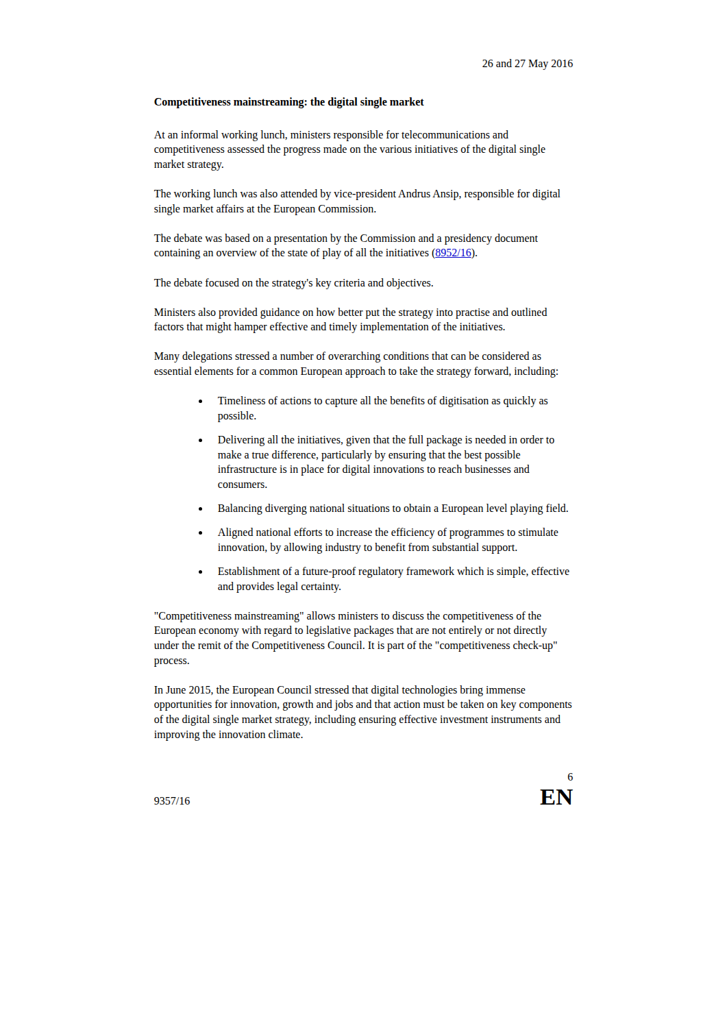26 and 27 May 2016
Competitiveness mainstreaming: the digital single market
At an informal working lunch, ministers responsible for telecommunications and competitiveness assessed the progress made on the various initiatives of the digital single market strategy.
The working lunch was also attended by vice-president Andrus Ansip, responsible for digital single market affairs at the European Commission.
The debate was based on a presentation by the Commission and a presidency document containing an overview of the state of play of all the initiatives (8952/16).
The debate focused on the strategy's key criteria and objectives.
Ministers also provided guidance on how better put the strategy into practise and outlined factors that might hamper effective and timely implementation of the initiatives.
Many delegations stressed a number of overarching conditions that can be considered as essential elements for a common European approach to take the strategy forward, including:
Timeliness of actions to capture all the benefits of digitisation as quickly as possible.
Delivering all the initiatives, given that the full package is needed in order to make a true difference, particularly by ensuring that the best possible infrastructure is in place for digital innovations to reach businesses and consumers.
Balancing diverging national situations to obtain a European level playing field.
Aligned national efforts to increase the efficiency of programmes to stimulate innovation, by allowing industry to benefit from substantial support.
Establishment of a future-proof regulatory framework which is simple, effective and provides legal certainty.
"Competitiveness mainstreaming" allows ministers to discuss the competitiveness of the European economy with regard to legislative packages that are not entirely or not directly under the remit of the Competitiveness Council. It is part of the "competitiveness check-up" process.
In June 2015, the European Council stressed that digital technologies bring immense opportunities for innovation, growth and jobs and that action must be taken on key components of the digital single market strategy, including ensuring effective investment instruments and improving the innovation climate.
9357/16
6
EN